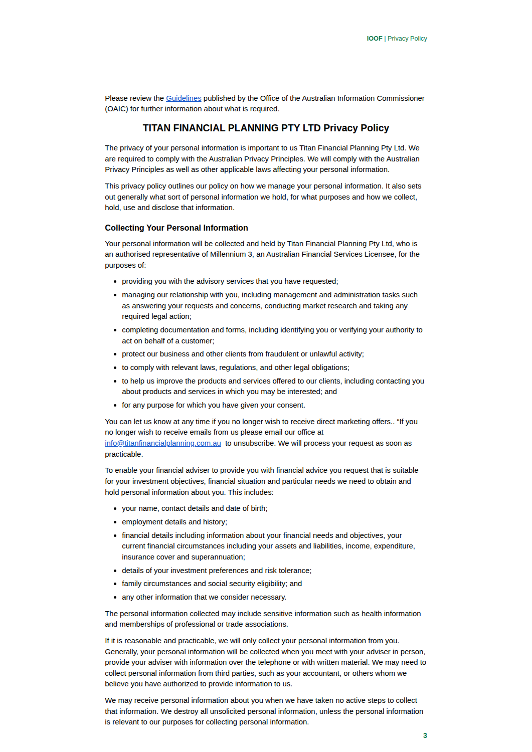IOOF | Privacy Policy
Please review the Guidelines published by the Office of the Australian Information Commissioner (OAIC) for further information about what is required.
TITAN FINANCIAL PLANNING PTY LTD Privacy Policy
The privacy of your personal information is important to us Titan Financial Planning Pty Ltd. We are required to comply with the Australian Privacy Principles. We will comply with the Australian Privacy Principles as well as other applicable laws affecting your personal information.
This privacy policy outlines our policy on how we manage your personal information. It also sets out generally what sort of personal information we hold, for what purposes and how we collect, hold, use and disclose that information.
Collecting Your Personal Information
Your personal information will be collected and held by Titan Financial Planning Pty Ltd, who is an authorised representative of Millennium 3, an Australian Financial Services Licensee, for the purposes of:
providing you with the advisory services that you have requested;
managing our relationship with you, including management and administration tasks such as answering your requests and concerns, conducting market research and taking any required legal action;
completing documentation and forms, including identifying you or verifying your authority to act on behalf of a customer;
protect our business and other clients from fraudulent or unlawful activity;
to comply with relevant laws, regulations, and other legal obligations;
to help us improve the products and services offered to our clients, including contacting you about products and services in which you may be interested; and
for any purpose for which you have given your consent.
You can let us know at any time if you no longer wish to receive direct marketing offers.. “If you no longer wish to receive emails from us please email our office at info@titanfinancialplanning.com.au to unsubscribe. We will process your request as soon as practicable.
To enable your financial adviser to provide you with financial advice you request that is suitable for your investment objectives, financial situation and particular needs we need to obtain and hold personal information about you. This includes:
your name, contact details and date of birth;
employment details and history;
financial details including information about your financial needs and objectives, your current financial circumstances including your assets and liabilities, income, expenditure, insurance cover and superannuation;
details of your investment preferences and risk tolerance;
family circumstances and social security eligibility; and
any other information that we consider necessary.
The personal information collected may include sensitive information such as health information and memberships of professional or trade associations.
If it is reasonable and practicable, we will only collect your personal information from you. Generally, your personal information will be collected when you meet with your adviser in person, provide your adviser with information over the telephone or with written material. We may need to collect personal information from third parties, such as your accountant, or others whom we believe you have authorized to provide information to us.
We may receive personal information about you when we have taken no active steps to collect that information. We destroy all unsolicited personal information, unless the personal information is relevant to our purposes for collecting personal information.
3